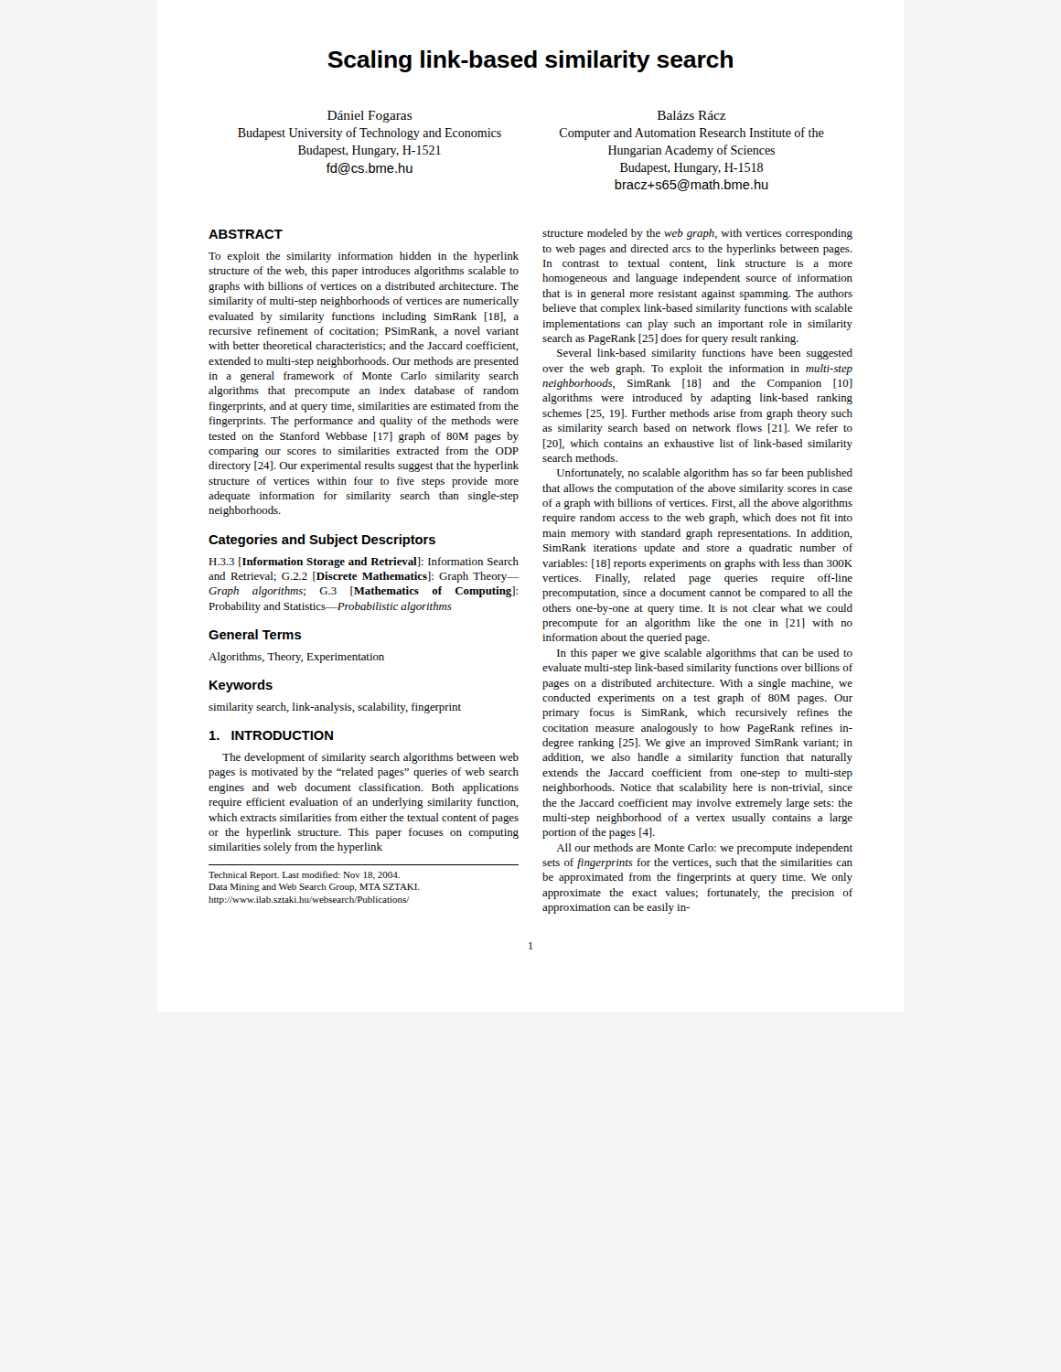Scaling link-based similarity search
| Dániel Fogaras Budapest University of Technology and Economics Budapest, Hungary, H-1521 fd@cs.bme.hu | Balázs Rácz Computer and Automation Research Institute of the Hungarian Academy of Sciences Budapest, Hungary, H-1518 bracz+s65@math.bme.hu |
ABSTRACT
To exploit the similarity information hidden in the hyperlink structure of the web, this paper introduces algorithms scalable to graphs with billions of vertices on a distributed architecture. The similarity of multi-step neighborhoods of vertices are numerically evaluated by similarity functions including SimRank [18], a recursive refinement of cocitation; PSimRank, a novel variant with better theoretical characteristics; and the Jaccard coefficient, extended to multi-step neighborhoods. Our methods are presented in a general framework of Monte Carlo similarity search algorithms that precompute an index database of random fingerprints, and at query time, similarities are estimated from the fingerprints. The performance and quality of the methods were tested on the Stanford Webbase [17] graph of 80M pages by comparing our scores to similarities extracted from the ODP directory [24]. Our experimental results suggest that the hyperlink structure of vertices within four to five steps provide more adequate information for similarity search than single-step neighborhoods.
Categories and Subject Descriptors
H.3.3 [Information Storage and Retrieval]: Information Search and Retrieval; G.2.2 [Discrete Mathematics]: Graph Theory—Graph algorithms; G.3 [Mathematics of Computing]: Probability and Statistics—Probabilistic algorithms
General Terms
Algorithms, Theory, Experimentation
Keywords
similarity search, link-analysis, scalability, fingerprint
1. INTRODUCTION
The development of similarity search algorithms between web pages is motivated by the “related pages” queries of web search engines and web document classification. Both applications require efficient evaluation of an underlying similarity function, which extracts similarities from either the textual content of pages or the hyperlink structure. This paper focuses on computing similarities solely from the hyperlink
Technical Report. Last modified: Nov 18, 2004.
Data Mining and Web Search Group, MTA SZTAKI.
http://www.ilab.sztaki.hu/websearch/Publications/
structure modeled by the web graph, with vertices corresponding to web pages and directed arcs to the hyperlinks between pages. In contrast to textual content, link structure is a more homogeneous and language independent source of information that is in general more resistant against spamming. The authors believe that complex link-based similarity functions with scalable implementations can play such an important role in similarity search as PageRank [25] does for query result ranking.
Several link-based similarity functions have been suggested over the web graph. To exploit the information in multi-step neighborhoods, SimRank [18] and the Companion [10] algorithms were introduced by adapting link-based ranking schemes [25, 19]. Further methods arise from graph theory such as similarity search based on network flows [21]. We refer to [20], which contains an exhaustive list of link-based similarity search methods.
Unfortunately, no scalable algorithm has so far been published that allows the computation of the above similarity scores in case of a graph with billions of vertices. First, all the above algorithms require random access to the web graph, which does not fit into main memory with standard graph representations. In addition, SimRank iterations update and store a quadratic number of variables: [18] reports experiments on graphs with less than 300K vertices. Finally, related page queries require off-line precomputation, since a document cannot be compared to all the others one-by-one at query time. It is not clear what we could precompute for an algorithm like the one in [21] with no information about the queried page.
In this paper we give scalable algorithms that can be used to evaluate multi-step link-based similarity functions over billions of pages on a distributed architecture. With a single machine, we conducted experiments on a test graph of 80M pages. Our primary focus is SimRank, which recursively refines the cocitation measure analogously to how PageRank refines in-degree ranking [25]. We give an improved SimRank variant; in addition, we also handle a similarity function that naturally extends the Jaccard coefficient from one-step to multi-step neighborhoods. Notice that scalability here is non-trivial, since the the Jaccard coefficient may involve extremely large sets: the multi-step neighborhood of a vertex usually contains a large portion of the pages [4].
All our methods are Monte Carlo: we precompute independent sets of fingerprints for the vertices, such that the similarities can be approximated from the fingerprints at query time. We only approximate the exact values; fortunately, the precision of approximation can be easily in-
1